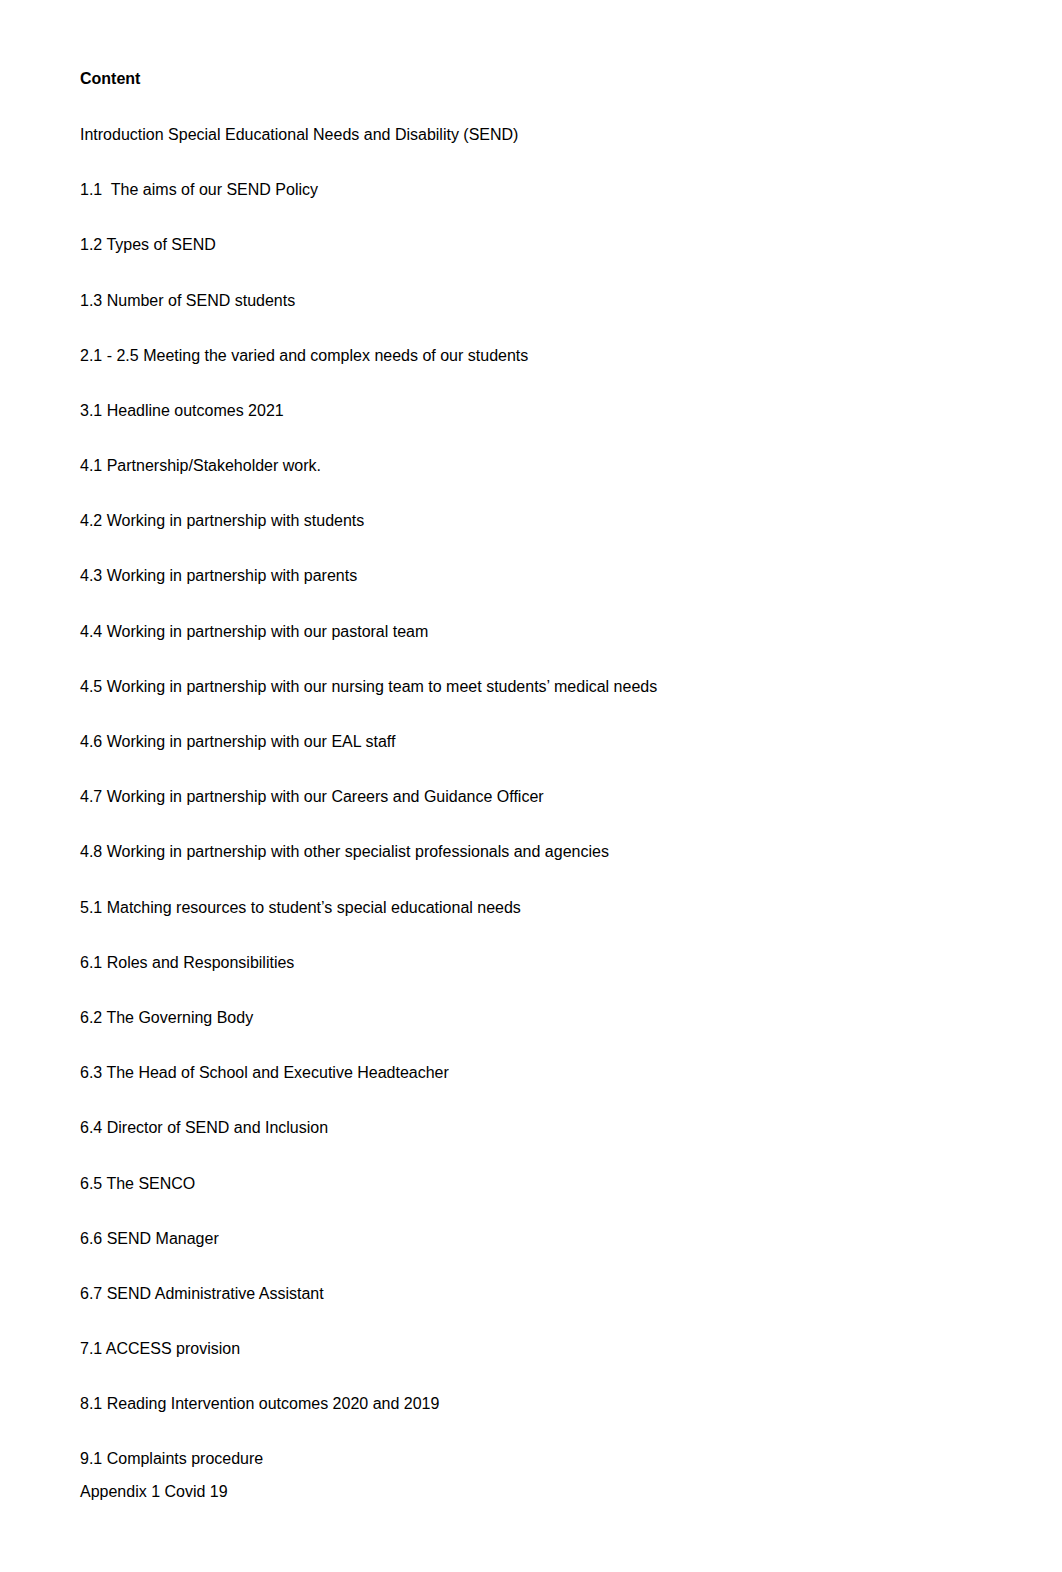Content
Introduction Special Educational Needs and Disability (SEND)
1.1 The aims of our SEND Policy
1.2 Types of SEND
1.3 Number of SEND students
2.1 - 2.5 Meeting the varied and complex needs of our students
3.1 Headline outcomes 2021
4.1 Partnership/Stakeholder work.
4.2 Working in partnership with students
4.3 Working in partnership with parents
4.4 Working in partnership with our pastoral team
4.5 Working in partnership with our nursing team to meet students’ medical needs
4.6 Working in partnership with our EAL staff
4.7 Working in partnership with our Careers and Guidance Officer
4.8 Working in partnership with other specialist professionals and agencies
5.1 Matching resources to student’s special educational needs
6.1 Roles and Responsibilities
6.2 The Governing Body
6.3 The Head of School and Executive Headteacher
6.4 Director of SEND and Inclusion
6.5 The SENCO
6.6 SEND Manager
6.7 SEND Administrative Assistant
7.1 ACCESS provision
8.1 Reading Intervention outcomes 2020 and 2019
9.1 Complaints procedure
Appendix 1 Covid 19